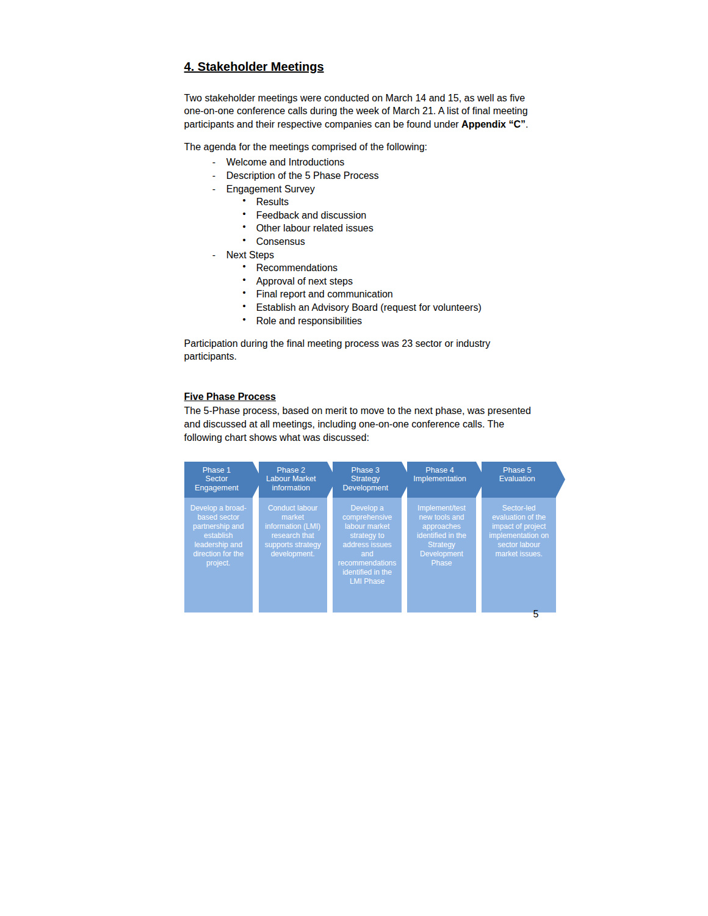4. Stakeholder Meetings
Two stakeholder meetings were conducted on March 14 and 15, as well as five one-on-one conference calls during the week of March 21. A list of final meeting participants and their respective companies can be found under Appendix “C”.
The agenda for the meetings comprised of the following:
Welcome and Introductions
Description of the 5 Phase Process
Engagement Survey
Results
Feedback and discussion
Other labour related issues
Consensus
Next Steps
Recommendations
Approval of next steps
Final report and communication
Establish an Advisory Board (request for volunteers)
Role and responsibilities
Participation during the final meeting process was 23 sector or industry participants.
Five Phase Process
The 5-Phase process, based on merit to move to the next phase, was presented and discussed at all meetings, including one-on-one conference calls. The following chart shows what was discussed:
| Phase 1 Sector Engagement | Phase 2 Labour Market information | Phase 3 Strategy Development | Phase 4 Implementation | Phase 5 Evaluation |
| Develop a broad-based sector partnership and establish leadership and direction for the project. | Conduct labour market information (LMI) research that supports strategy development. | Develop a comprehensive labour market strategy to address issues and recommendations identified in the LMI Phase | Implement/test new tools and approaches identified in the Strategy Development Phase | Sector-led evaluation of the impact of project implementation on sector labour market issues. |
5